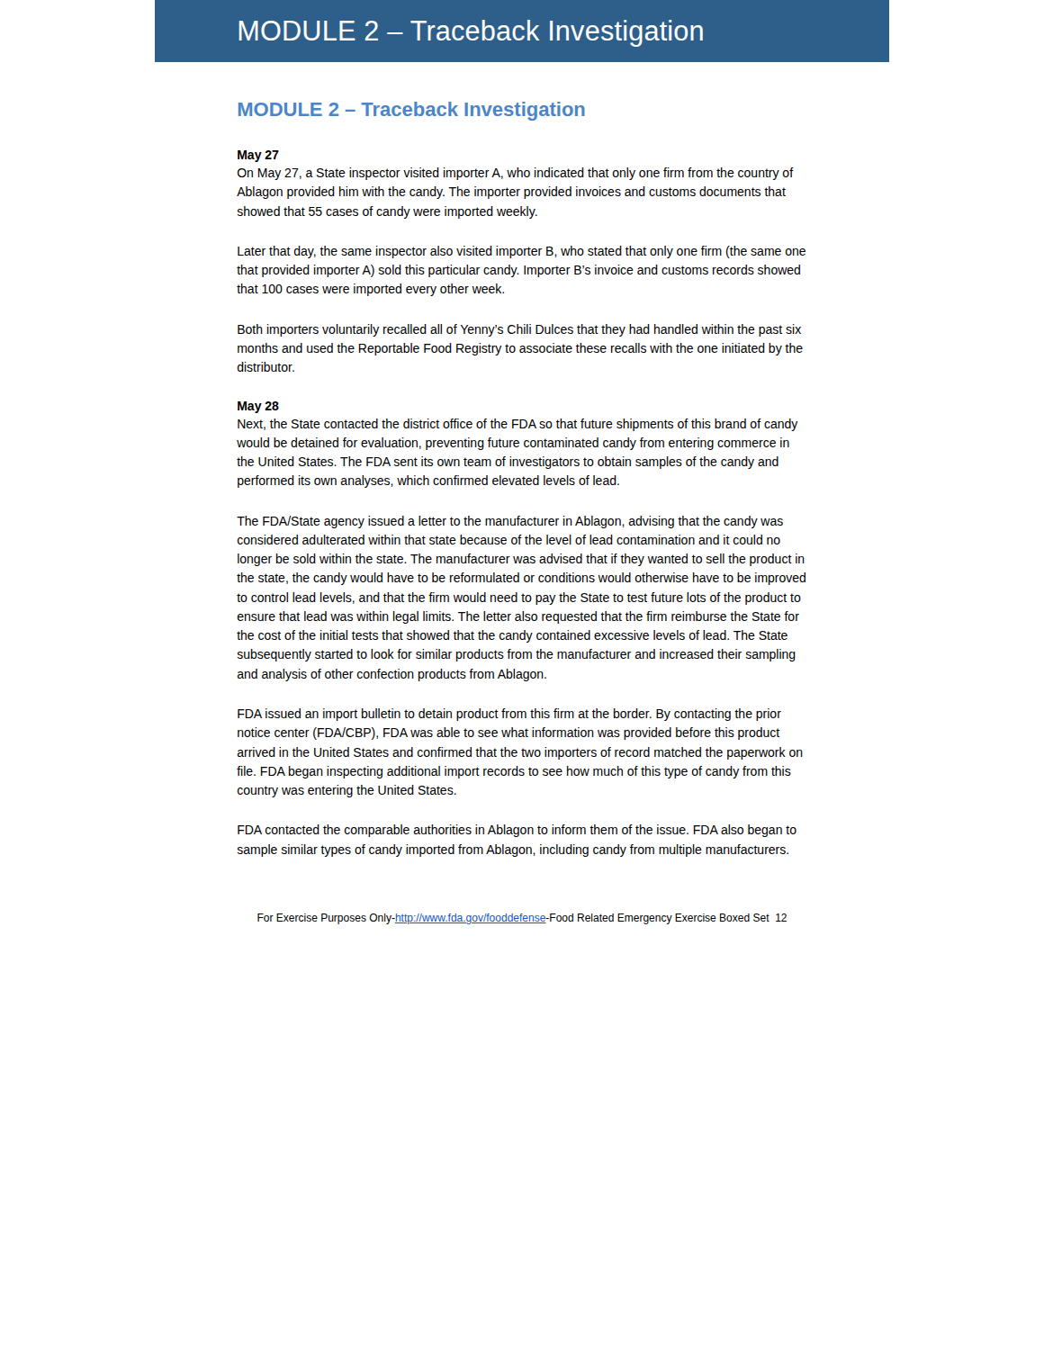MODULE 2 – Traceback Investigation
MODULE 2 – Traceback Investigation
May 27
On May 27, a State inspector visited importer A, who indicated that only one firm from the country of Ablagon provided him with the candy. The importer provided invoices and customs documents that showed that 55 cases of candy were imported weekly.
Later that day, the same inspector also visited importer B, who stated that only one firm (the same one that provided importer A) sold this particular candy. Importer B’s invoice and customs records showed that 100 cases were imported every other week.
Both importers voluntarily recalled all of Yenny’s Chili Dulces that they had handled within the past six months and used the Reportable Food Registry to associate these recalls with the one initiated by the distributor.
May 28
Next, the State contacted the district office of the FDA so that future shipments of this brand of candy would be detained for evaluation, preventing future contaminated candy from entering commerce in the United States. The FDA sent its own team of investigators to obtain samples of the candy and performed its own analyses, which confirmed elevated levels of lead.
The FDA/State agency issued a letter to the manufacturer in Ablagon, advising that the candy was considered adulterated within that state because of the level of lead contamination and it could no longer be sold within the state. The manufacturer was advised that if they wanted to sell the product in the state, the candy would have to be reformulated or conditions would otherwise have to be improved to control lead levels, and that the firm would need to pay the State to test future lots of the product to ensure that lead was within legal limits. The letter also requested that the firm reimburse the State for the cost of the initial tests that showed that the candy contained excessive levels of lead. The State subsequently started to look for similar products from the manufacturer and increased their sampling and analysis of other confection products from Ablagon.
FDA issued an import bulletin to detain product from this firm at the border. By contacting the prior notice center (FDA/CBP), FDA was able to see what information was provided before this product arrived in the United States and confirmed that the two importers of record matched the paperwork on file. FDA began inspecting additional import records to see how much of this type of candy from this country was entering the United States.
FDA contacted the comparable authorities in Ablagon to inform them of the issue. FDA also began to sample similar types of candy imported from Ablagon, including candy from multiple manufacturers.
For Exercise Purposes Only-http://www.fda.gov/fooddefense-Food Related Emergency Exercise Boxed Set 12